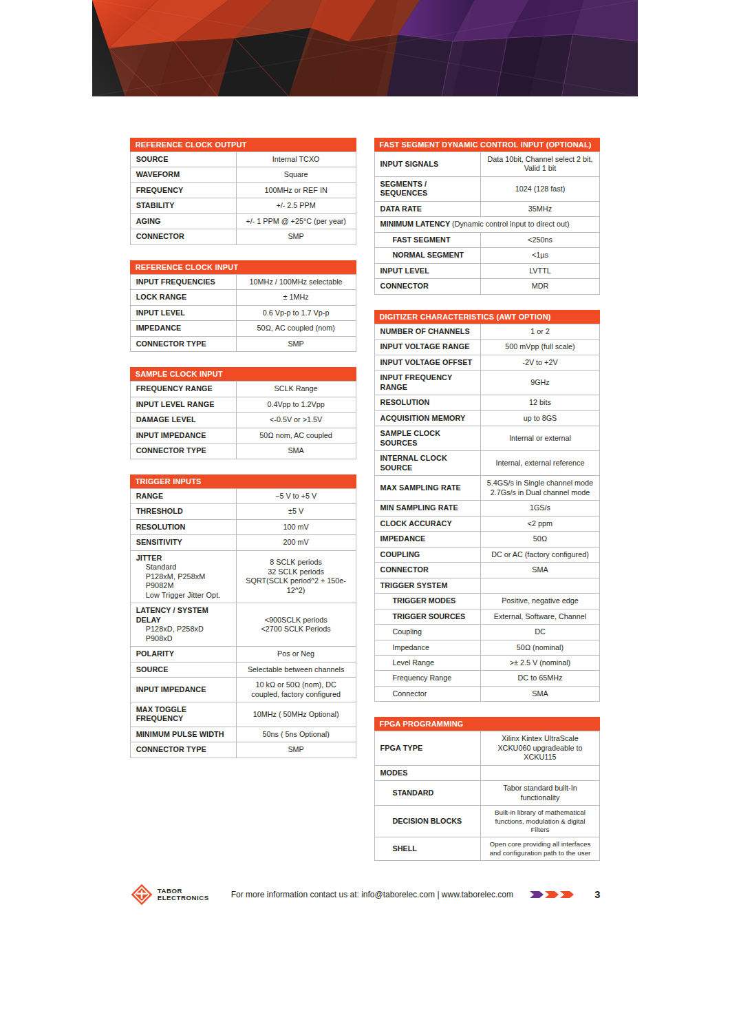Reference Clock Output
| Source | Internal TCXO |
| Waveform | Square |
| Frequency | 100MHz or REF IN |
| Stability | +/- 2.5 PPM |
| Aging | +/- 1 PPM @ +25°C (per year) |
| Connector | SMP |
Reference Clock Input
| Input Frequencies | 10MHz / 100MHz selectable |
| Lock Range | ± 1MHz |
| Input Level | 0.6 Vp-p to 1.7 Vp-p |
| Impedance | 50Ω, AC coupled (nom) |
| Connector Type | SMP |
Sample Clock Input
| Frequency Range | SCLK Range |
| Input Level Range | 0.4Vpp to 1.2Vpp |
| Damage Level | <-0.5V or >1.5V |
| Input Impedance | 50Ω nom, AC coupled |
| Connector Type | SMA |
Trigger Inputs
| Range | −5 V to +5 V |
| Threshold | ±5 V |
| Resolution | 100 mV |
| Sensitivity | 200 mV |
| Jitter Standard P128xM, P258xM P9082M Low Trigger Jitter Opt. | 8 SCLK periods 32 SCLK periods SQRT(SCLK period^2 + 150e-12^2) |
| Latency / System Delay P128xD, P258xD P908xD | <900SCLK periods <2700 SCLK Periods |
| Polarity | Pos or Neg |
| Source | Selectable between channels |
| Input Impedance | 10 kΩ or 50Ω (nom), DC coupled, factory configured |
| Max Toggle Frequency | 10MHz ( 50MHz Optional) |
| Minimum Pulse Width | 50ns ( 5ns Optional) |
| Connector Type | SMP |
Fast Segment Dynamic Control Input (Optional)
| Input Signals | Data 10bit, Channel select 2 bit, Valid 1 bit |
| Segments / Sequences | 1024 (128 fast) |
| Data Rate | 35MHz |
| Minimum Latency (Dynamic control input to direct out) |
| Fast Segment | <250ns |
| Normal Segment | <1µs |
| Input Level | LVTTL |
| Connector | MDR |
Digitizer Characteristics (AWT Option)
| Number of Channels | 1 or 2 |
| Input Voltage Range | 500 mVpp (full scale) |
| Input Voltage Offset | -2V to +2V |
| Input Frequency Range | 9GHz |
| Resolution | 12 bits |
| Acquisition Memory | up to 8GS |
| Sample Clock Sources | Internal or external |
| Internal Clock Source | Internal, external reference |
| Max Sampling Rate | 5.4GS/s in Single channel mode 2.7Gs/s in Dual channel mode |
| Min Sampling Rate | 1GS/s |
| Clock Accuracy | <2 ppm |
| Impedance | 50Ω |
| Coupling | DC or AC (factory configured) |
| Connector | SMA |
| Trigger System | |
| Trigger Modes | Positive, negative edge |
| Trigger Sources | External, Software, Channel |
| Coupling | DC |
| Impedance | 50Ω (nominal) |
| Level Range | >± 2.5 V (nominal) |
| Frequency Range | DC to 65MHz |
| Connector | SMA |
FPGA Programming
| FPGA Type | Xilinx Kintex UltraScale XCKU060 upgradeable to XCKU115 |
| Modes | |
| Standard | Tabor standard built-In functionality |
| Decision Blocks | Built-in library of mathematical functions, modulation & digital Filters |
| Shell | Open core providing all interfaces and configuration path to the user |
TABOR
ELECTRONICS
For more information contact us at: info@taborelec.com | www.taborelec.com
3